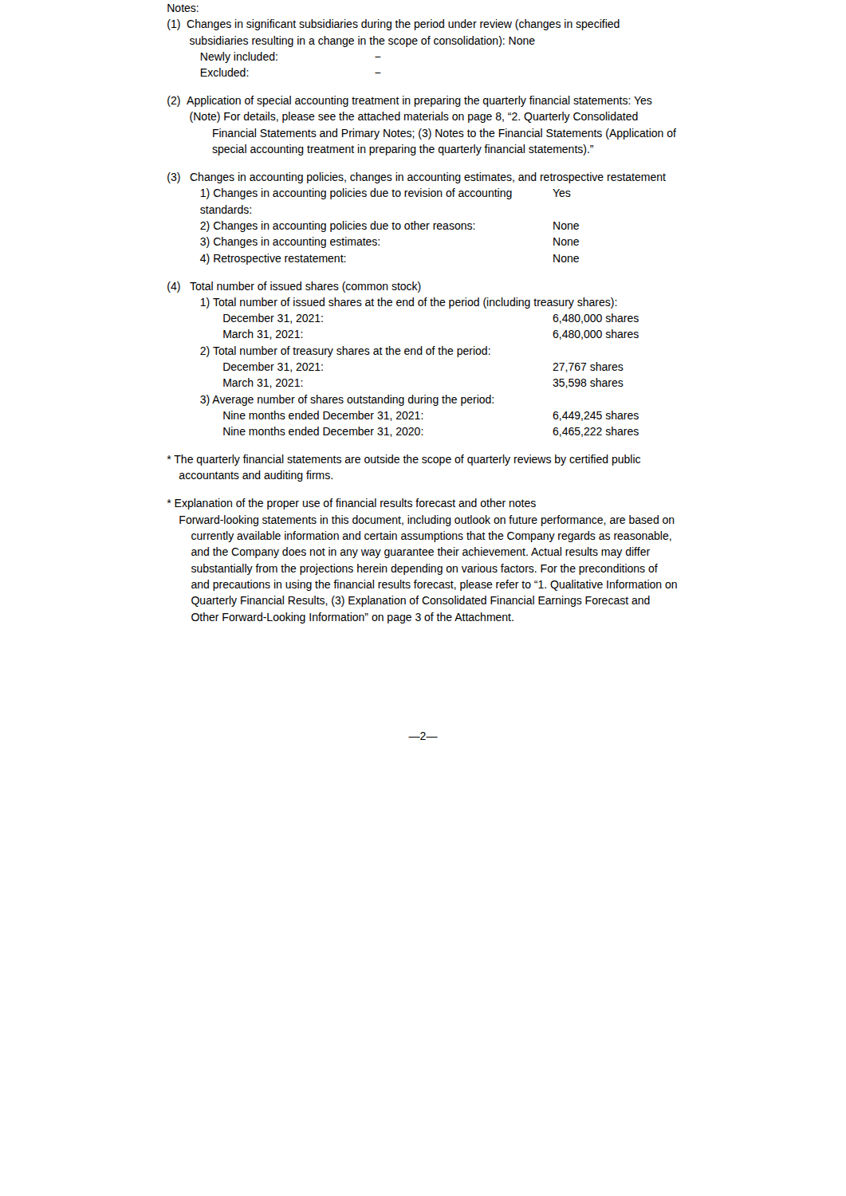Notes:
(1) Changes in significant subsidiaries during the period under review (changes in specified subsidiaries resulting in a change in the scope of consolidation): None
Newly included: −
Excluded: −
(2) Application of special accounting treatment in preparing the quarterly financial statements: Yes
(Note) For details, please see the attached materials on page 8, “2. Quarterly Consolidated Financial Statements and Primary Notes; (3) Notes to the Financial Statements (Application of special accounting treatment in preparing the quarterly financial statements).”
(3) Changes in accounting policies, changes in accounting estimates, and retrospective restatement
1) Changes in accounting policies due to revision of accounting standards: Yes
2) Changes in accounting policies due to other reasons: None
3) Changes in accounting estimates: None
4) Retrospective restatement: None
(4) Total number of issued shares (common stock)
1) Total number of issued shares at the end of the period (including treasury shares):
December 31, 2021: 6,480,000 shares
March 31, 2021: 6,480,000 shares
2) Total number of treasury shares at the end of the period:
December 31, 2021: 27,767 shares
March 31, 2021: 35,598 shares
3) Average number of shares outstanding during the period:
Nine months ended December 31, 2021: 6,449,245 shares
Nine months ended December 31, 2020: 6,465,222 shares
* The quarterly financial statements are outside the scope of quarterly reviews by certified public accountants and auditing firms.
* Explanation of the proper use of financial results forecast and other notes
Forward-looking statements in this document, including outlook on future performance, are based on currently available information and certain assumptions that the Company regards as reasonable, and the Company does not in any way guarantee their achievement. Actual results may differ substantially from the projections herein depending on various factors. For the preconditions of and precautions in using the financial results forecast, please refer to “1. Qualitative Information on Quarterly Financial Results, (3) Explanation of Consolidated Financial Earnings Forecast and Other Forward-Looking Information” on page 3 of the Attachment.
—2—